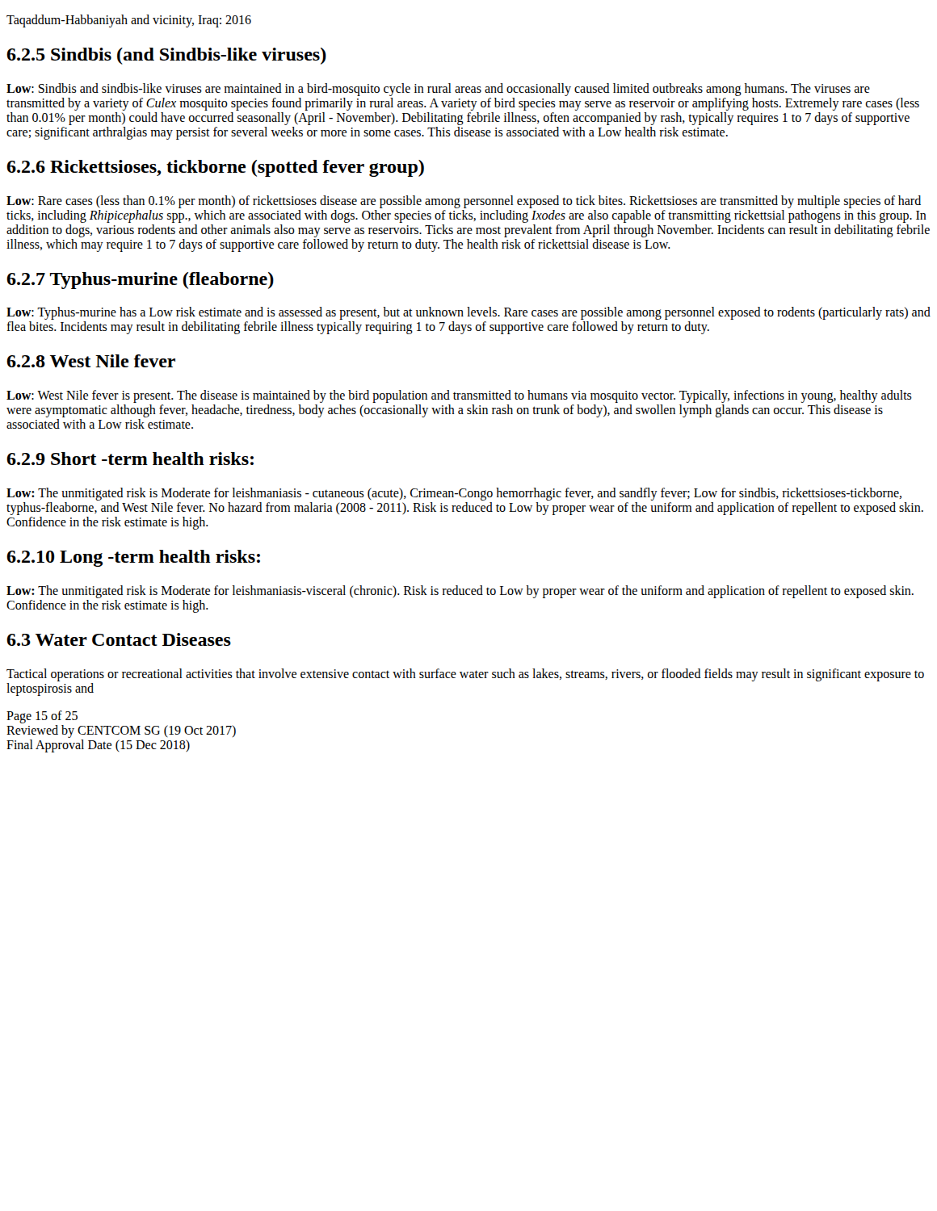Taqaddum-Habbaniyah and vicinity, Iraq: 2016
6.2.5 Sindbis (and Sindbis-like viruses)
Low: Sindbis and sindbis-like viruses are maintained in a bird-mosquito cycle in rural areas and occasionally caused limited outbreaks among humans. The viruses are transmitted by a variety of Culex mosquito species found primarily in rural areas. A variety of bird species may serve as reservoir or amplifying hosts. Extremely rare cases (less than 0.01% per month) could have occurred seasonally (April - November). Debilitating febrile illness, often accompanied by rash, typically requires 1 to 7 days of supportive care; significant arthralgias may persist for several weeks or more in some cases. This disease is associated with a Low health risk estimate.
6.2.6 Rickettsioses, tickborne (spotted fever group)
Low: Rare cases (less than 0.1% per month) of rickettsioses disease are possible among personnel exposed to tick bites. Rickettsioses are transmitted by multiple species of hard ticks, including Rhipicephalus spp., which are associated with dogs. Other species of ticks, including Ixodes are also capable of transmitting rickettsial pathogens in this group. In addition to dogs, various rodents and other animals also may serve as reservoirs. Ticks are most prevalent from April through November. Incidents can result in debilitating febrile illness, which may require 1 to 7 days of supportive care followed by return to duty. The health risk of rickettsial disease is Low.
6.2.7 Typhus-murine (fleaborne)
Low: Typhus-murine has a Low risk estimate and is assessed as present, but at unknown levels. Rare cases are possible among personnel exposed to rodents (particularly rats) and flea bites. Incidents may result in debilitating febrile illness typically requiring 1 to 7 days of supportive care followed by return to duty.
6.2.8 West Nile fever
Low: West Nile fever is present. The disease is maintained by the bird population and transmitted to humans via mosquito vector. Typically, infections in young, healthy adults were asymptomatic although fever, headache, tiredness, body aches (occasionally with a skin rash on trunk of body), and swollen lymph glands can occur. This disease is associated with a Low risk estimate.
6.2.9 Short -term health risks:
Low: The unmitigated risk is Moderate for leishmaniasis - cutaneous (acute), Crimean-Congo hemorrhagic fever, and sandfly fever; Low for sindbis, rickettsioses-tickborne, typhus-fleaborne, and West Nile fever. No hazard from malaria (2008 - 2011). Risk is reduced to Low by proper wear of the uniform and application of repellent to exposed skin. Confidence in the risk estimate is high.
6.2.10 Long -term health risks:
Low: The unmitigated risk is Moderate for leishmaniasis-visceral (chronic). Risk is reduced to Low by proper wear of the uniform and application of repellent to exposed skin. Confidence in the risk estimate is high.
6.3 Water Contact Diseases
Tactical operations or recreational activities that involve extensive contact with surface water such as lakes, streams, rivers, or flooded fields may result in significant exposure to leptospirosis and
Page 15 of 25
Reviewed by CENTCOM SG (19 Oct 2017)
Final Approval Date (15 Dec 2018)